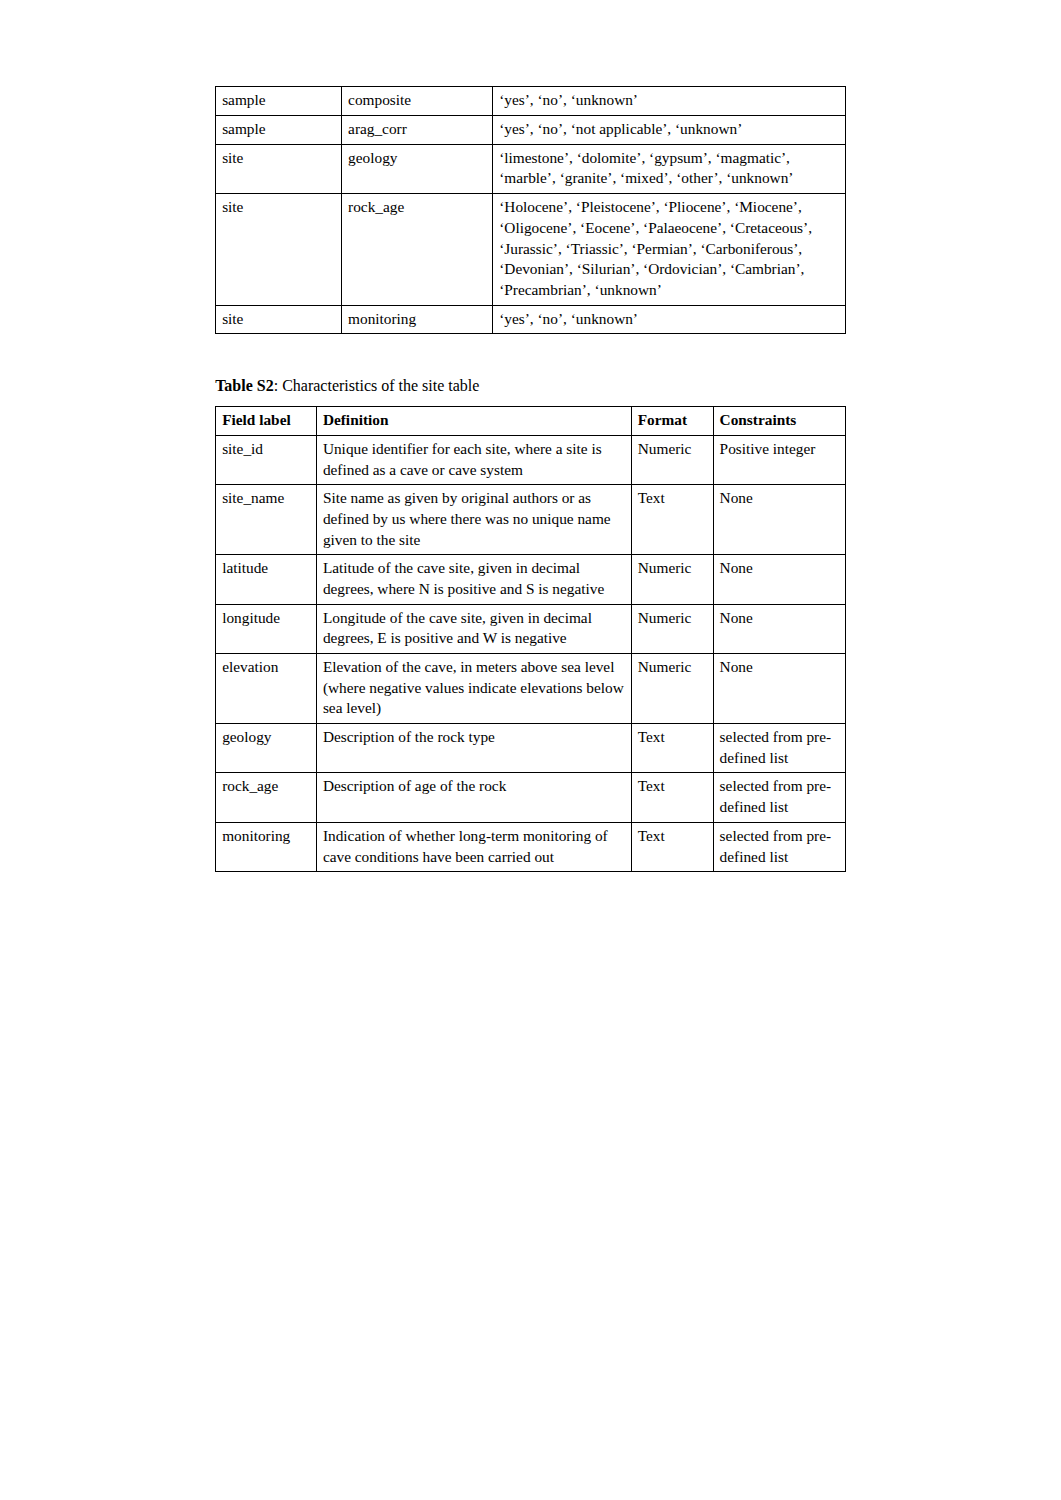| sample | composite | ‘yes’, ‘no’, ‘unknown’ |
| sample | arag_corr | ‘yes’, ‘no’, ‘not applicable’, ‘unknown’ |
| site | geology | ‘limestone’, ‘dolomite’, ‘gypsum’, ‘magmatic’, ‘marble’, ‘granite’, ‘mixed’, ‘other’, ‘unknown’ |
| site | rock_age | ‘Holocene’, ‘Pleistocene’, ‘Pliocene’, ‘Miocene’, ‘Oligocene’, ‘Eocene’, ‘Palaeocene’, ‘Cretaceous’, ‘Jurassic’, ‘Triassic’, ‘Permian’, ‘Carboniferous’, ‘Devonian’, ‘Silurian’, ‘Ordovician’, ‘Cambrian’, ‘Precambrian’, ‘unknown’ |
| site | monitoring | ‘yes’, ‘no’, ‘unknown’ |
Table S2: Characteristics of the site table
| Field label | Definition | Format | Constraints |
| --- | --- | --- | --- |
| site_id | Unique identifier for each site, where a site is defined as a cave or cave system | Numeric | Positive integer |
| site_name | Site name as given by original authors or as defined by us where there was no unique name given to the site | Text | None |
| latitude | Latitude of the cave site, given in decimal degrees, where N is positive and S is negative | Numeric | None |
| longitude | Longitude of the cave site, given in decimal degrees, E is positive and W is negative | Numeric | None |
| elevation | Elevation of the cave, in meters above sea level (where negative values indicate elevations below sea level) | Numeric | None |
| geology | Description of the rock type | Text | selected from pre-defined list |
| rock_age | Description of age of the rock | Text | selected from pre-defined list |
| monitoring | Indication of whether long-term monitoring of cave conditions have been carried out | Text | selected from pre-defined list |